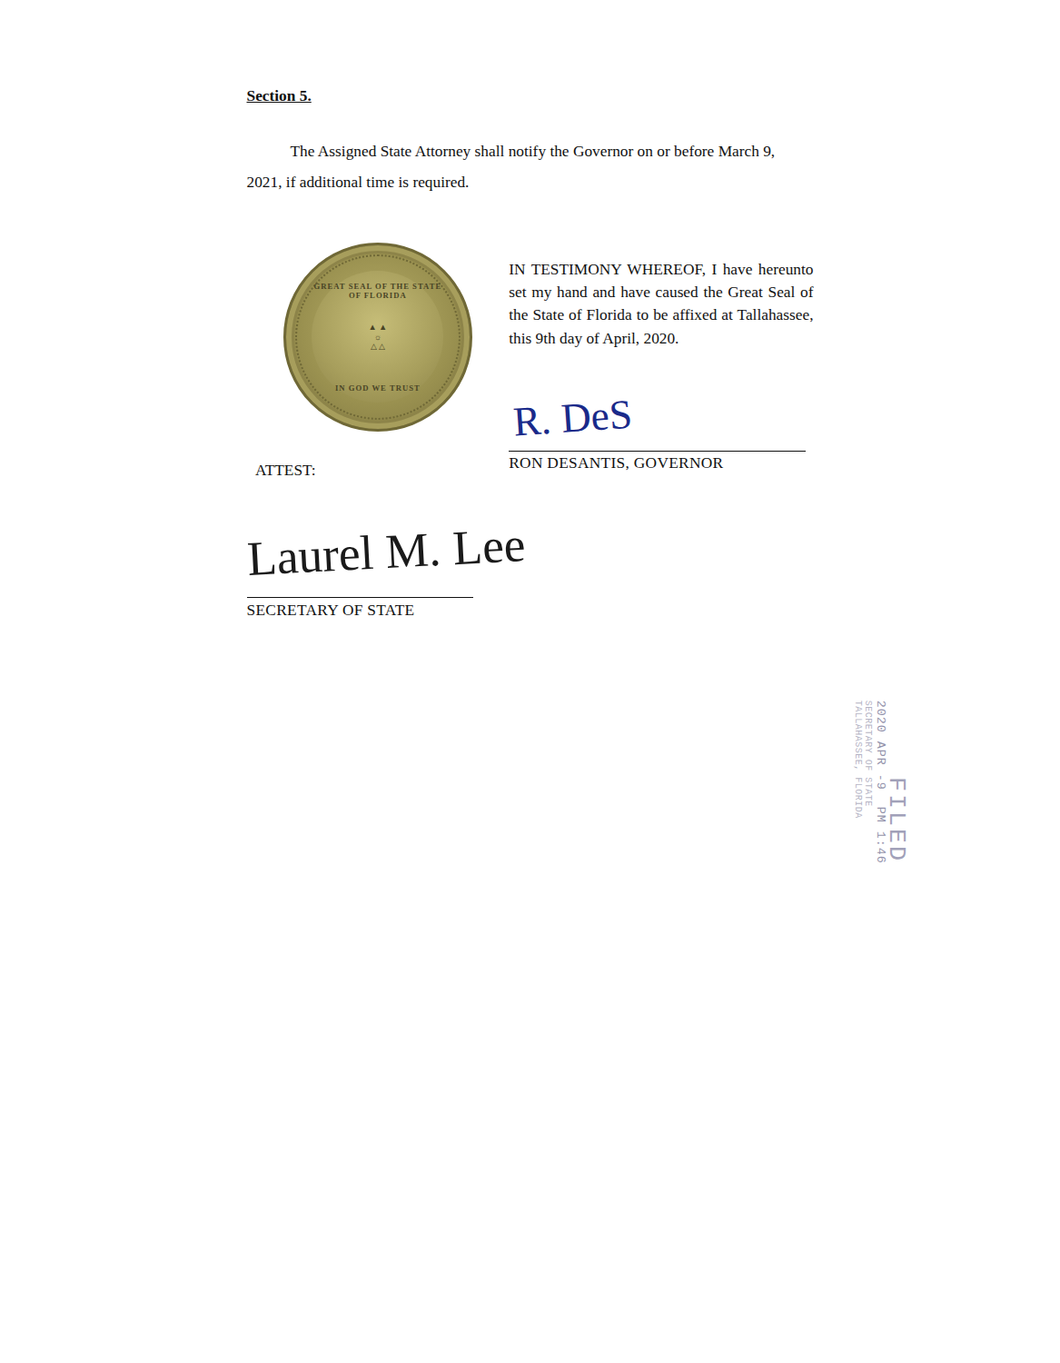Section 5.
The Assigned State Attorney shall notify the Governor on or before March 9, 2021, if additional time is required.
Great Seal of the State of Florida
▲ ▲
☼
△ △
In God We Trust
ATTEST:
IN TESTIMONY WHEREOF, I have hereunto set my hand and have caused the Great Seal of the State of Florida to be affixed at Tallahassee, this 9th day of April, 2020.
R. DeS
RON DESANTIS, GOVERNOR
Laurel M. Lee
SECRETARY OF STATE
2020 APR -9 PM 1:46
SECRETARY OF STATE
TALLAHASSEE, FLORIDA
FILED